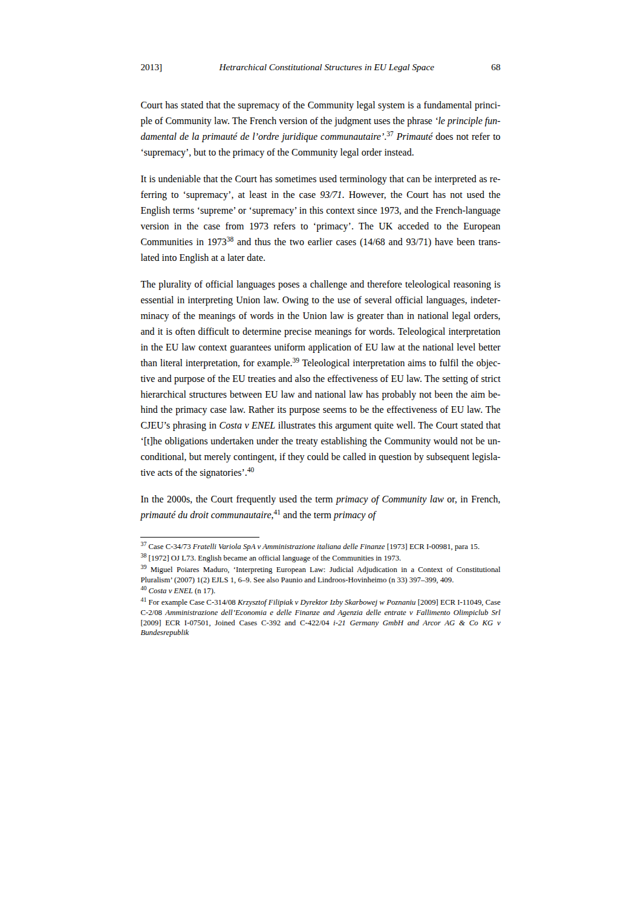2013] Hetrarchical Constitutional Structures in EU Legal Space 68
Court has stated that the supremacy of the Community legal system is a fundamental principle of Community law. The French version of the judgment uses the phrase ‘le principle fundamental de la primauté de l’ordre juridique communautaire’.37 Primauté does not refer to ‘supremacy’, but to the primacy of the Community legal order instead.
It is undeniable that the Court has sometimes used terminology that can be interpreted as referring to ‘supremacy’, at least in the case 93/71. However, the Court has not used the English terms ‘supreme’ or ‘supremacy’ in this context since 1973, and the French-language version in the case from 1973 refers to ‘primacy’. The UK acceded to the European Communities in 197338 and thus the two earlier cases (14/68 and 93/71) have been translated into English at a later date.
The plurality of official languages poses a challenge and therefore teleological reasoning is essential in interpreting Union law. Owing to the use of several official languages, indeterminacy of the meanings of words in the Union law is greater than in national legal orders, and it is often difficult to determine precise meanings for words. Teleological interpretation in the EU law context guarantees uniform application of EU law at the national level better than literal interpretation, for example.39 Teleological interpretation aims to fulfil the objective and purpose of the EU treaties and also the effectiveness of EU law. The setting of strict hierarchical structures between EU law and national law has probably not been the aim behind the primacy case law. Rather its purpose seems to be the effectiveness of EU law. The CJEU’s phrasing in Costa v ENEL illustrates this argument quite well. The Court stated that ‘[t]he obligations undertaken under the treaty establishing the Community would not be unconditional, but merely contingent, if they could be called in question by subsequent legislative acts of the signatories’.40
In the 2000s, the Court frequently used the term primacy of Community law or, in French, primauté du droit communautaire,41 and the term primacy of
37 Case C-34/73 Fratelli Variola SpA v Amministrazione italiana delle Finanze [1973] ECR I-00981, para 15.
38 [1972] OJ L73. English became an official language of the Communities in 1973.
39 Miguel Poiares Maduro, ‘Interpreting European Law: Judicial Adjudication in a Context of Constitutional Pluralism’ (2007) 1(2) EJLS 1, 6–9. See also Paunio and Lindroos-Hovinheimo (n 33) 397–399, 409.
40 Costa v ENEL (n 17).
41 For example Case C-314/08 Krzysztof Filipiak v Dyrektor Izby Skarbowej w Poznaniu [2009] ECR I-11049, Case C-2/08 Amministrazione dell’Economia e delle Finanze and Agenzia delle entrate v Fallimento Olimpiclub Srl [2009] ECR I-07501, Joined Cases C-392 and C-422/04 i-21 Germany GmbH and Arcor AG & Co KG v Bundesrepublik